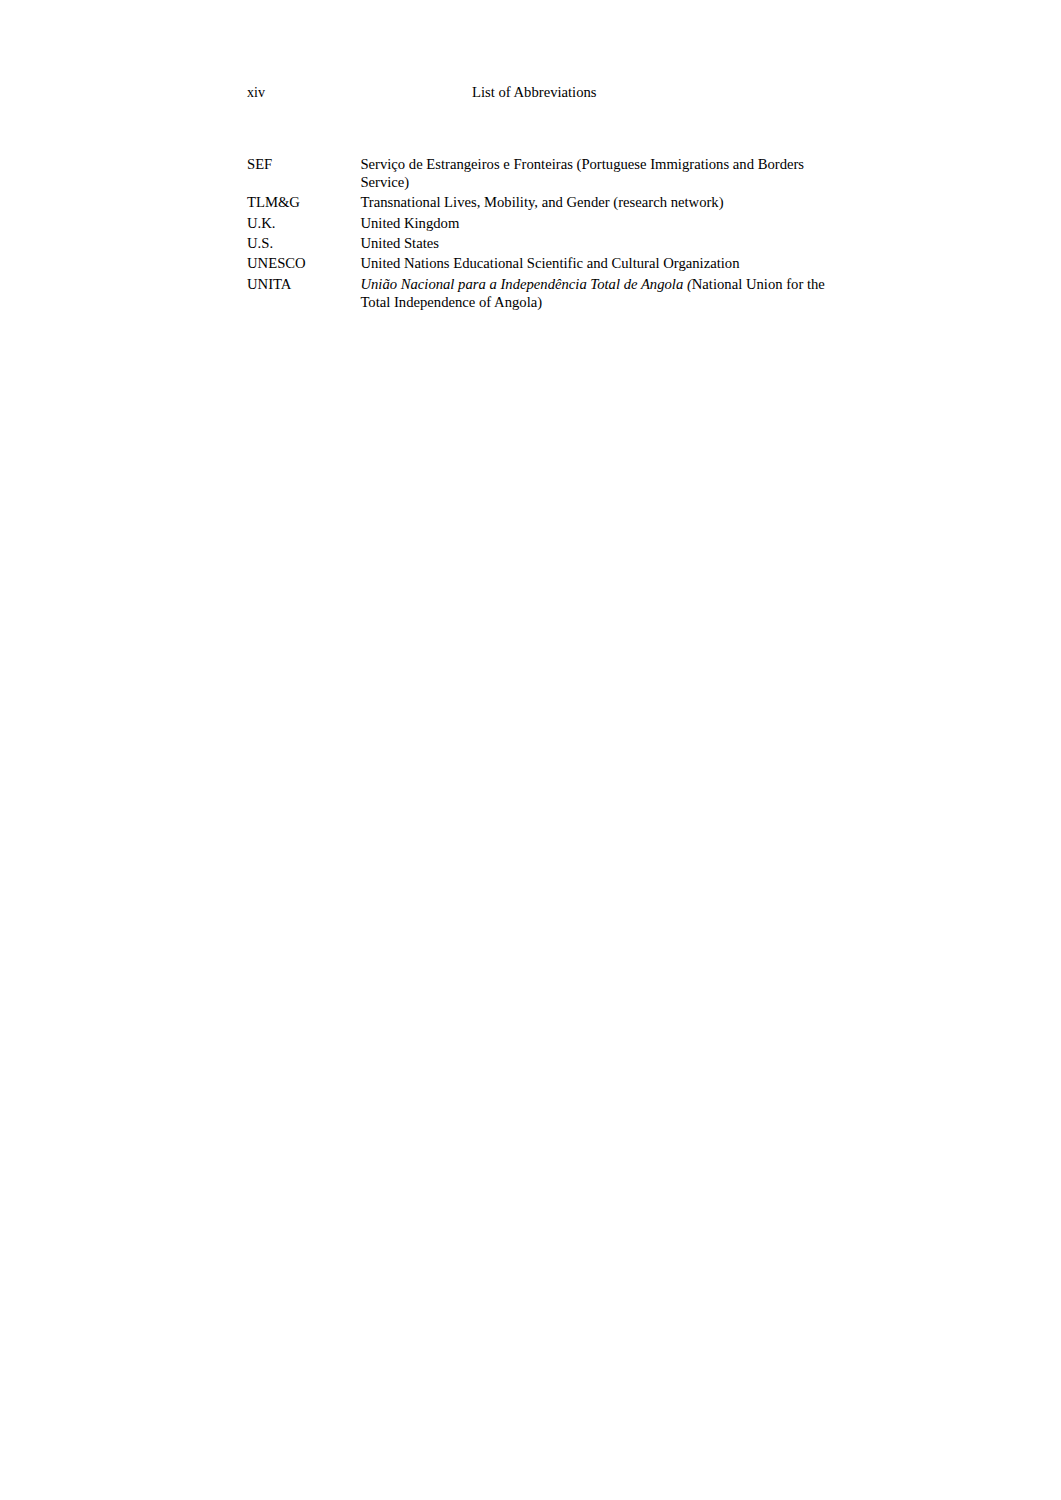xiv
List of Abbreviations
| SEF | Serviço de Estrangeiros e Fronteiras (Portuguese Immigrations and Borders Service) |
| TLM&G | Transnational Lives, Mobility, and Gender (research network) |
| U.K. | United Kingdom |
| U.S. | United States |
| UNESCO | United Nations Educational Scientific and Cultural Organization |
| UNITA | União Nacional para a Independência Total de Angola ( National Union for the Total Independence of Angola) |